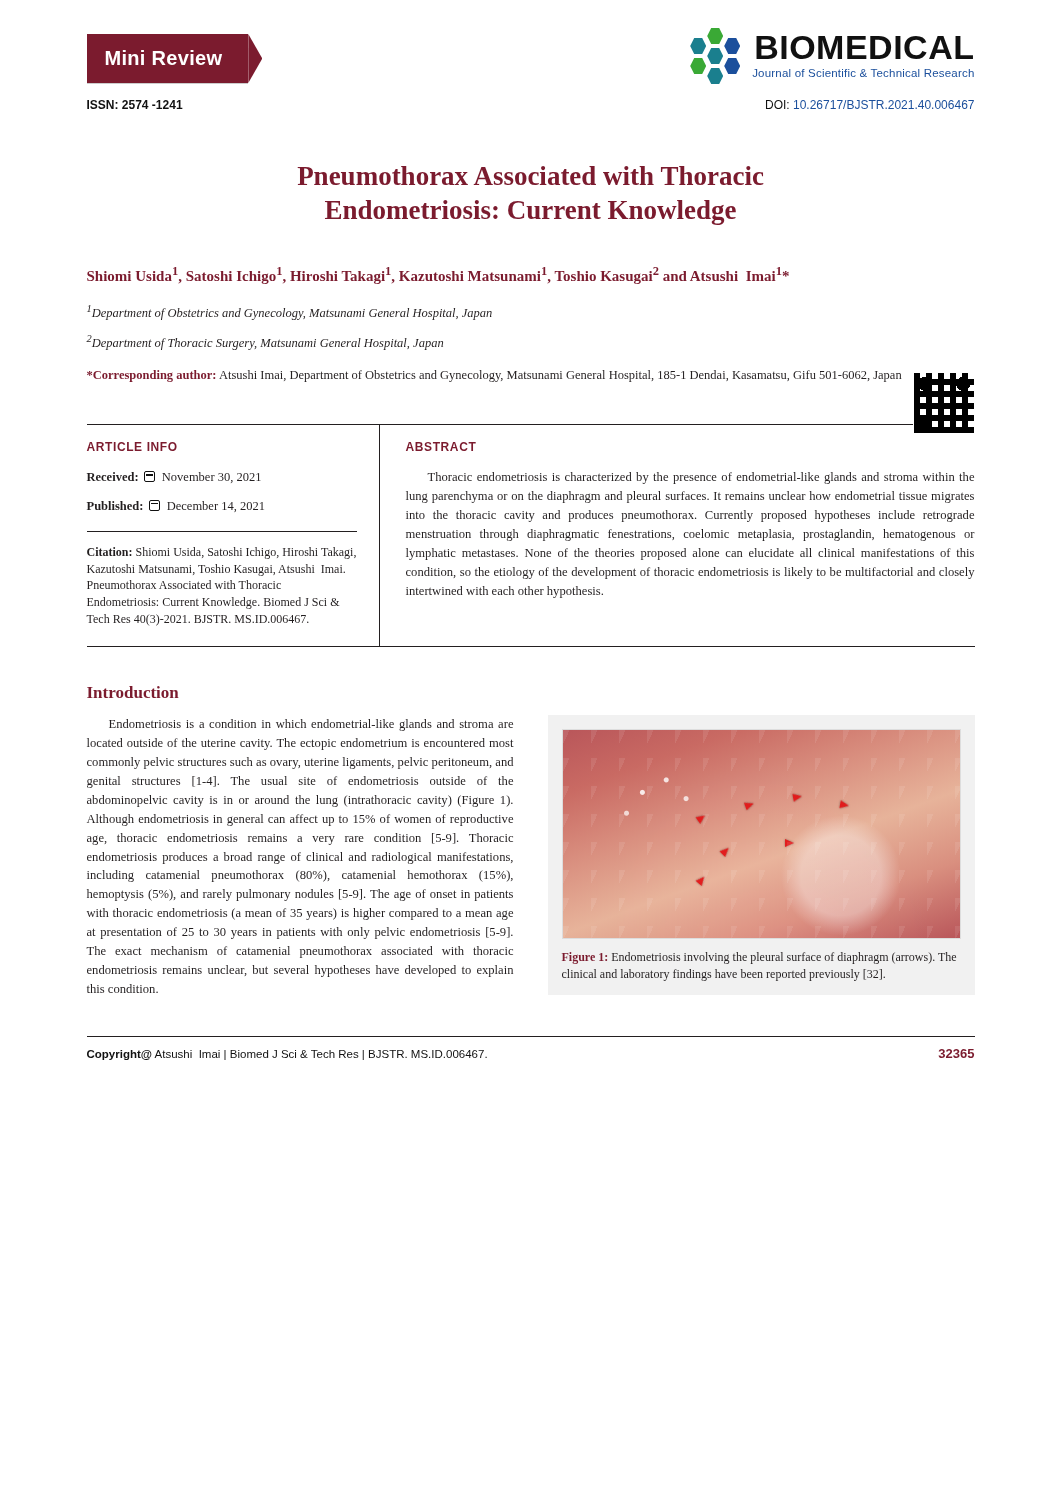Mini Review
BIOMEDICAL
Journal of Scientific & Technical Research
ISSN: 2574 -1241
DOI: 10.26717/BJSTR.2021.40.006467
Pneumothorax Associated with Thoracic
Endometriosis: Current Knowledge
Shiomi Usida1, Satoshi Ichigo1, Hiroshi Takagi1, Kazutoshi Matsunami1, Toshio Kasugai2 and Atsushi Imai1*
1Department of Obstetrics and Gynecology, Matsunami General Hospital, Japan
2Department of Thoracic Surgery, Matsunami General Hospital, Japan
*Corresponding author: Atsushi Imai, Department of Obstetrics and Gynecology, Matsunami General Hospital, 185-1 Dendai, Kasamatsu, Gifu 501-6062, Japan
ARTICLE INFO
Received: November 30, 2021
Published: December 14, 2021
Citation: Shiomi Usida, Satoshi Ichigo, Hiroshi Takagi, Kazutoshi Matsunami, Toshio Kasugai, Atsushi Imai. Pneumothorax Associated with Thoracic Endometriosis: Current Knowledge. Biomed J Sci & Tech Res 40(3)-2021. BJSTR. MS.ID.006467.
ABSTRACT
Thoracic endometriosis is characterized by the presence of endometrial-like glands and stroma within the lung parenchyma or on the diaphragm and pleural surfaces. It remains unclear how endometrial tissue migrates into the thoracic cavity and produces pneumothorax. Currently proposed hypotheses include retrograde menstruation through diaphragmatic fenestrations, coelomic metaplasia, prostaglandin, hematogenous or lymphatic metastases. None of the theories proposed alone can elucidate all clinical manifestations of this condition, so the etiology of the development of thoracic endometriosis is likely to be multifactorial and closely intertwined with each other hypothesis.
Introduction
Endometriosis is a condition in which endometrial-like glands and stroma are located outside of the uterine cavity. The ectopic endometrium is encountered most commonly pelvic structures such as ovary, uterine ligaments, pelvic peritoneum, and genital structures [1-4]. The usual site of endometriosis outside of the abdominopelvic cavity is in or around the lung (intrathoracic cavity) (Figure 1). Although endometriosis in general can affect up to 15% of women of reproductive age, thoracic endometriosis remains a very rare condition [5-9]. Thoracic endometriosis produces a broad range of clinical and radiological manifestations, including catamenial pneumothorax (80%), catamenial hemothorax (15%), hemoptysis (5%), and rarely pulmonary nodules [5-9]. The age of onset in patients with thoracic endometriosis (a mean of 35 years) is higher compared to a mean age at presentation of 25 to 30 years in patients with only pelvic endometriosis [5-9]. The exact mechanism of catamenial pneumothorax associated with thoracic endometriosis remains unclear, but several hypotheses have developed to explain this condition.
Figure 1: Endometriosis involving the pleural surface of diaphragm (arrows). The clinical and laboratory findings have been reported previously [32].
Copyright@ Atsushi Imai | Biomed J Sci & Tech Res | BJSTR. MS.ID.006467.
32365